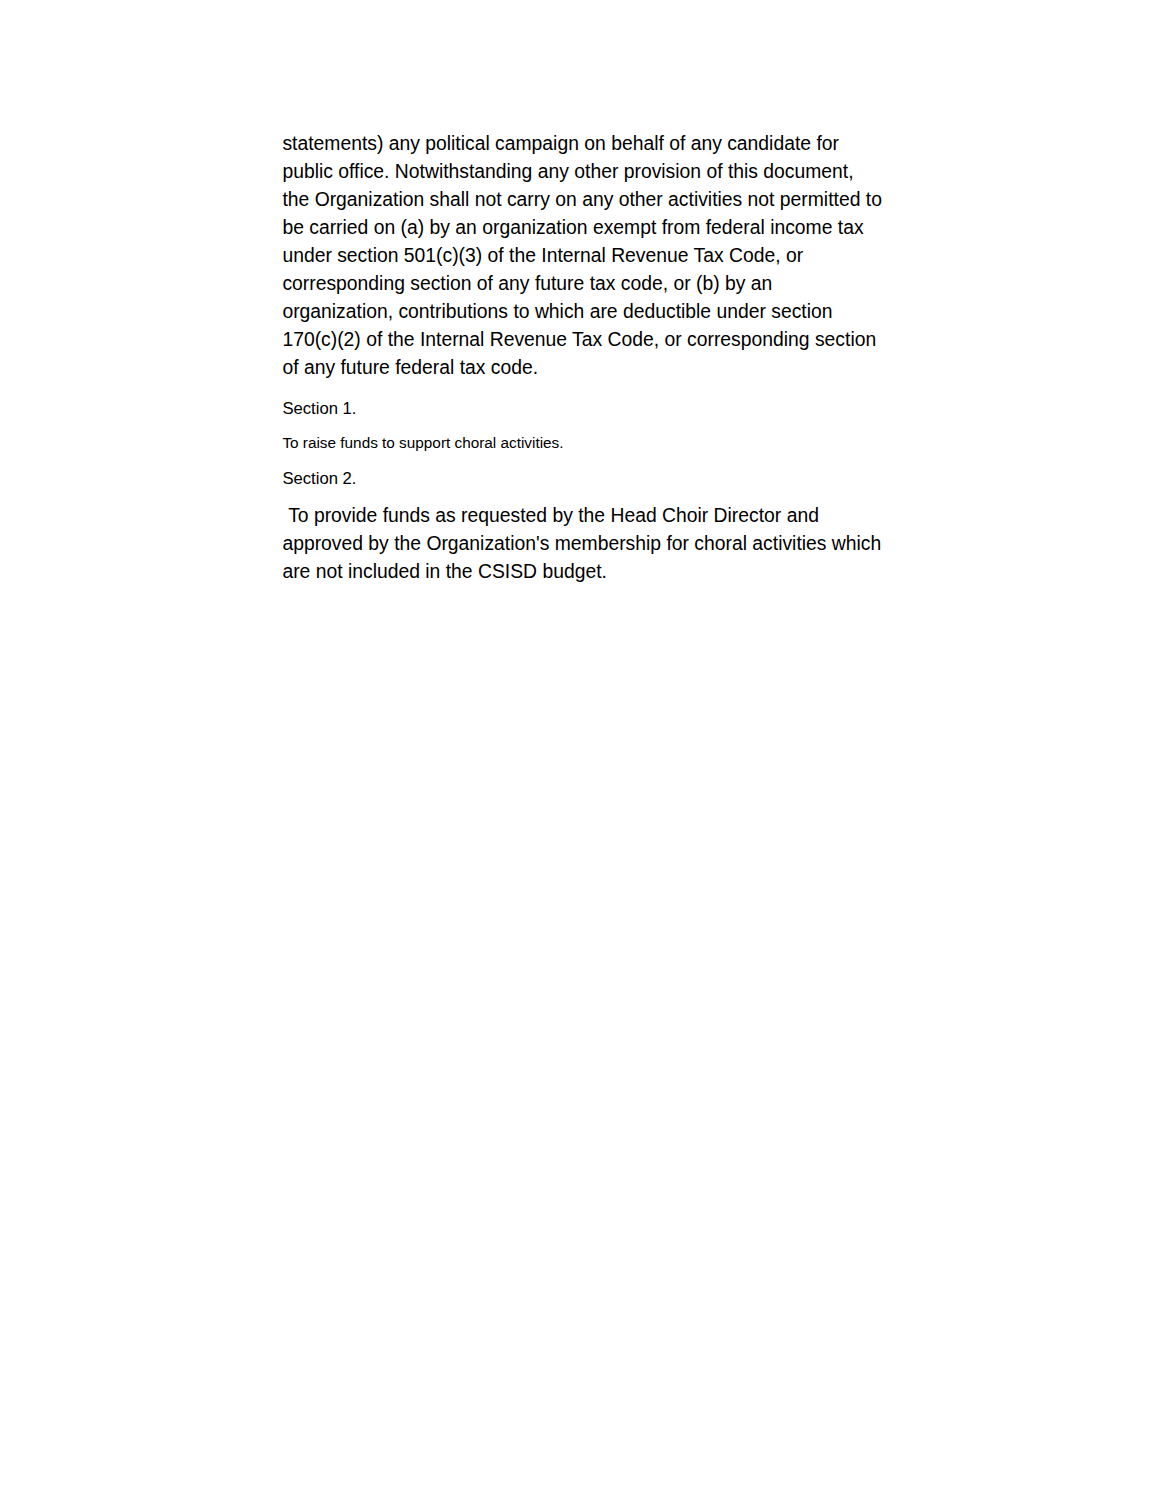statements) any political campaign on behalf of any candidate for public office. Notwithstanding any other provision of this document, the Organization shall not carry on any other activities not permitted to be carried on (a) by an organization exempt from federal income tax under section 501(c)(3) of the Internal Revenue Tax Code, or corresponding section of any future tax code, or (b) by an organization, contributions to which are deductible under section 170(c)(2) of the Internal Revenue Tax Code, or corresponding section of any future federal tax code.
Section 1.
To raise funds to support choral activities.
Section 2.
To provide funds as requested by the Head Choir Director and approved by the Organization's membership for choral activities which are not included in the CSISD budget.